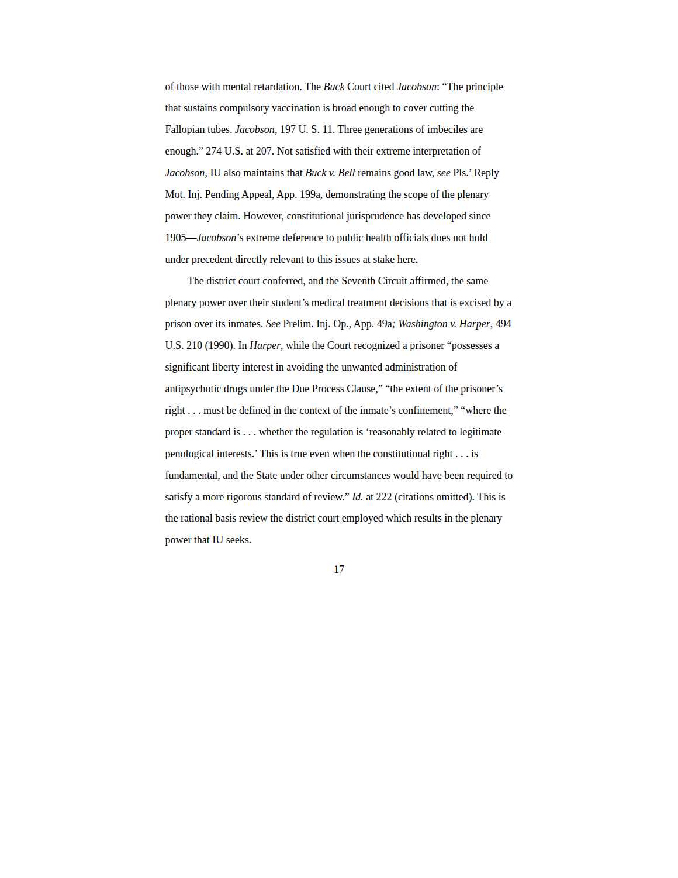of those with mental retardation. The Buck Court cited Jacobson: “The principle that sustains compulsory vaccination is broad enough to cover cutting the Fallopian tubes. Jacobson, 197 U. S. 11. Three generations of imbeciles are enough.” 274 U.S. at 207. Not satisfied with their extreme interpretation of Jacobson, IU also maintains that Buck v. Bell remains good law, see Pls.’ Reply Mot. Inj. Pending Appeal, App. 199a, demonstrating the scope of the plenary power they claim. However, constitutional jurisprudence has developed since 1905—Jacobson’s extreme deference to public health officials does not hold under precedent directly relevant to this issues at stake here.
The district court conferred, and the Seventh Circuit affirmed, the same plenary power over their student’s medical treatment decisions that is excised by a prison over its inmates. See Prelim. Inj. Op., App. 49a; Washington v. Harper, 494 U.S. 210 (1990). In Harper, while the Court recognized a prisoner “possesses a significant liberty interest in avoiding the unwanted administration of antipsychotic drugs under the Due Process Clause,” “the extent of the prisoner’s right . . . must be defined in the context of the inmate’s confinement,” “where the proper standard is . . . whether the regulation is ‘reasonably related to legitimate penological interests.’ This is true even when the constitutional right . . . is fundamental, and the State under other circumstances would have been required to satisfy a more rigorous standard of review.” Id. at 222 (citations omitted). This is the rational basis review the district court employed which results in the plenary power that IU seeks.
17